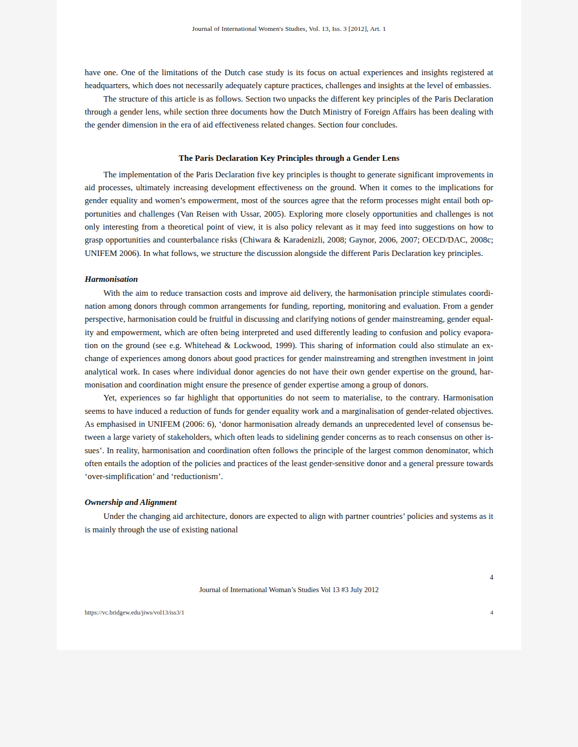Journal of International Women's Studies, Vol. 13, Iss. 3 [2012], Art. 1
have one. One of the limitations of the Dutch case study is its focus on actual experiences and insights registered at headquarters, which does not necessarily adequately capture practices, challenges and insights at the level of embassies.
The structure of this article is as follows. Section two unpacks the different key principles of the Paris Declaration through a gender lens, while section three documents how the Dutch Ministry of Foreign Affairs has been dealing with the gender dimension in the era of aid effectiveness related changes. Section four concludes.
The Paris Declaration Key Principles through a Gender Lens
The implementation of the Paris Declaration five key principles is thought to generate significant improvements in aid processes, ultimately increasing development effectiveness on the ground. When it comes to the implications for gender equality and women’s empowerment, most of the sources agree that the reform processes might entail both opportunities and challenges (Van Reisen with Ussar, 2005). Exploring more closely opportunities and challenges is not only interesting from a theoretical point of view, it is also policy relevant as it may feed into suggestions on how to grasp opportunities and counterbalance risks (Chiwara & Karadenizli, 2008; Gaynor, 2006, 2007; OECD/DAC, 2008c; UNIFEM 2006). In what follows, we structure the discussion alongside the different Paris Declaration key principles.
Harmonisation
With the aim to reduce transaction costs and improve aid delivery, the harmonisation principle stimulates coordination among donors through common arrangements for funding, reporting, monitoring and evaluation. From a gender perspective, harmonisation could be fruitful in discussing and clarifying notions of gender mainstreaming, gender equality and empowerment, which are often being interpreted and used differently leading to confusion and policy evaporation on the ground (see e.g. Whitehead & Lockwood, 1999). This sharing of information could also stimulate an exchange of experiences among donors about good practices for gender mainstreaming and strengthen investment in joint analytical work. In cases where individual donor agencies do not have their own gender expertise on the ground, harmonisation and coordination might ensure the presence of gender expertise among a group of donors.
Yet, experiences so far highlight that opportunities do not seem to materialise, to the contrary. Harmonisation seems to have induced a reduction of funds for gender equality work and a marginalisation of gender-related objectives. As emphasised in UNIFEM (2006: 6), ‘donor harmonisation already demands an unprecedented level of consensus between a large variety of stakeholders, which often leads to sidelining gender concerns as to reach consensus on other issues’. In reality, harmonisation and coordination often follows the principle of the largest common denominator, which often entails the adoption of the policies and practices of the least gender-sensitive donor and a general pressure towards ‘over-simplification’ and ‘reductionism’.
Ownership and Alignment
Under the changing aid architecture, donors are expected to align with partner countries’ policies and systems as it is mainly through the use of existing national
4
Journal of International Woman’s Studies Vol 13 #3 July 2012
https://vc.bridgew.edu/jiws/vol13/iss3/1 4